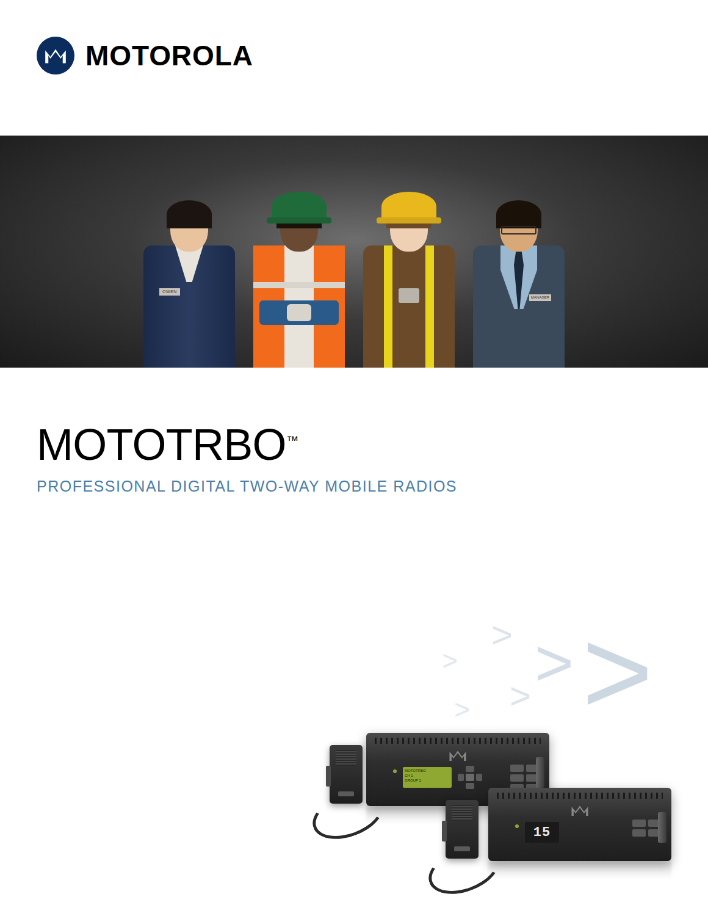MOTOROLA
OWEN
MANAGER
MOTOTRBO™
PROFESSIONAL DIGITAL TWO-WAY MOBILE RADIOS
> > > > > >
MOTOTRBO
CH 1
GROUP 1
15